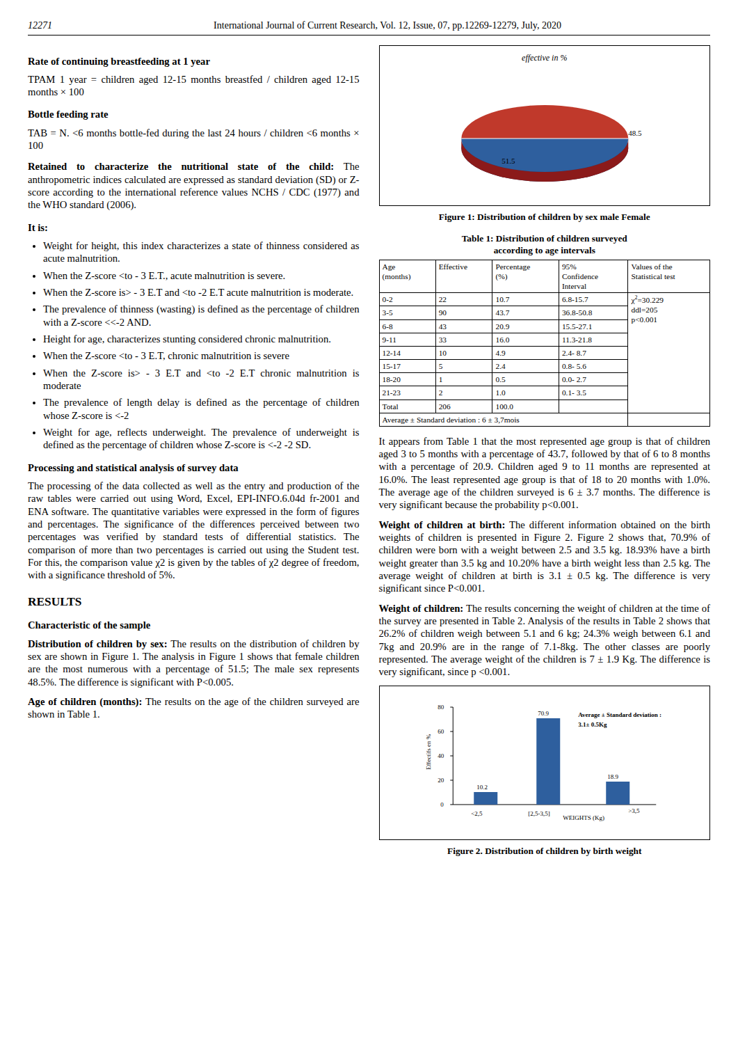12271
International Journal of Current Research, Vol. 12, Issue, 07, pp.12269-12279, July, 2020
Rate of continuing breastfeeding at 1 year
TPAM 1 year = children aged 12-15 months breastfed / children aged 12-15 months × 100
Bottle feeding rate
TAB = N. <6 months bottle-fed during the last 24 hours / children <6 months × 100
Retained to characterize the nutritional state of the child: The anthropometric indices calculated are expressed as standard deviation (SD) or Z-score according to the international reference values NCHS / CDC (1977) and the WHO standard (2006).
It is:
Weight for height, this index characterizes a state of thinness considered as acute malnutrition.
When the Z-score <to - 3 E.T., acute malnutrition is severe.
When the Z-score is> - 3 E.T and <to -2 E.T acute malnutrition is moderate.
The prevalence of thinness (wasting) is defined as the percentage of children with a Z-score <<-2 AND.
Height for age, characterizes stunting considered chronic malnutrition.
When the Z-score <to - 3 E.T, chronic malnutrition is severe
When the Z-score is> - 3 E.T and <to -2 E.T chronic malnutrition is moderate
The prevalence of length delay is defined as the percentage of children whose Z-score is <-2
Weight for age, reflects underweight. The prevalence of underweight is defined as the percentage of children whose Z-score is <-2 -2 SD.
Processing and statistical analysis of survey data
The processing of the data collected as well as the entry and production of the raw tables were carried out using Word, Excel, EPI-INFO.6.04d fr-2001 and ENA software. The quantitative variables were expressed in the form of figures and percentages. The significance of the differences perceived between two percentages was verified by standard tests of differential statistics. The comparison of more than two percentages is carried out using the Student test. For this, the comparison value χ2 is given by the tables of χ2 degree of freedom, with a significance threshold of 5%.
RESULTS
Characteristic of the sample
Distribution of children by sex: The results on the distribution of children by sex are shown in Figure 1. The analysis in Figure 1 shows that female children are the most numerous with a percentage of 51.5; The male sex represents 48.5%. The difference is significant with P<0.005.
Age of children (months): The results on the age of the children surveyed are shown in Table 1.
effective in %
51.5 48.5
Figure 1: Distribution of children by sex male Female
Table 1: Distribution of children surveyed
according to age intervals
| Age (months) | Effective | Percentage (%) | 95% Confidence Interval | Values of the Statistical test |
| --- | --- | --- | --- | --- |
| 0-2 | 22 | 10.7 | 6.8-15.7 | χ 2 =30.229 ddl=205 p<0.001 |
| 3-5 | 90 | 43.7 | 36.8-50.8 |
| 6-8 | 43 | 20.9 | 15.5-27.1 |
| 9-11 | 33 | 16.0 | 11.3-21.8 |
| 12-14 | 10 | 4.9 | 2.4- 8.7 |
| 15-17 | 5 | 2.4 | 0.8- 5.6 |
| 18-20 | 1 | 0.5 | 0.0- 2.7 |
| 21-23 | 2 | 1.0 | 0.1- 3.5 |
| Total | 206 | 100.0 | |
| Average ± Standard deviation : 6 ± 3,7mois | |
It appears from Table 1 that the most represented age group is that of children aged 3 to 5 months with a percentage of 43.7, followed by that of 6 to 8 months with a percentage of 20.9. Children aged 9 to 11 months are represented at 16.0%. The least represented age group is that of 18 to 20 months with 1.0%. The average age of the children surveyed is 6 ± 3.7 months. The difference is very significant because the probability p<0.001.
Weight of children at birth: The different information obtained on the birth weights of children is presented in Figure 2. Figure 2 shows that, 70.9% of children were born with a weight between 2.5 and 3.5 kg. 18.93% have a birth weight greater than 3.5 kg and 10.20% have a birth weight less than 2.5 kg. The average weight of children at birth is 3.1 ± 0.5 kg. The difference is very significant since P<0.001.
Weight of children: The results concerning the weight of children at the time of the survey are presented in Table 2. Analysis of the results in Table 2 shows that 26.2% of children weigh between 5.1 and 6 kg; 24.3% weigh between 6.1 and 7kg and 20.9% are in the range of 7.1-8kg. The other classes are poorly represented. The average weight of the children is 7 ± 1.9 Kg. The difference is very significant, since p <0.001.
0 20 40 60 80 Effectifs en % 10.2 70.9 18.9 <2,5 [2,5-3,5] WEIGHTS (Kg) >3,5 Average ± Standard deviation : 3.1± 0.5Kg
Figure 2. Distribution of children by birth weight